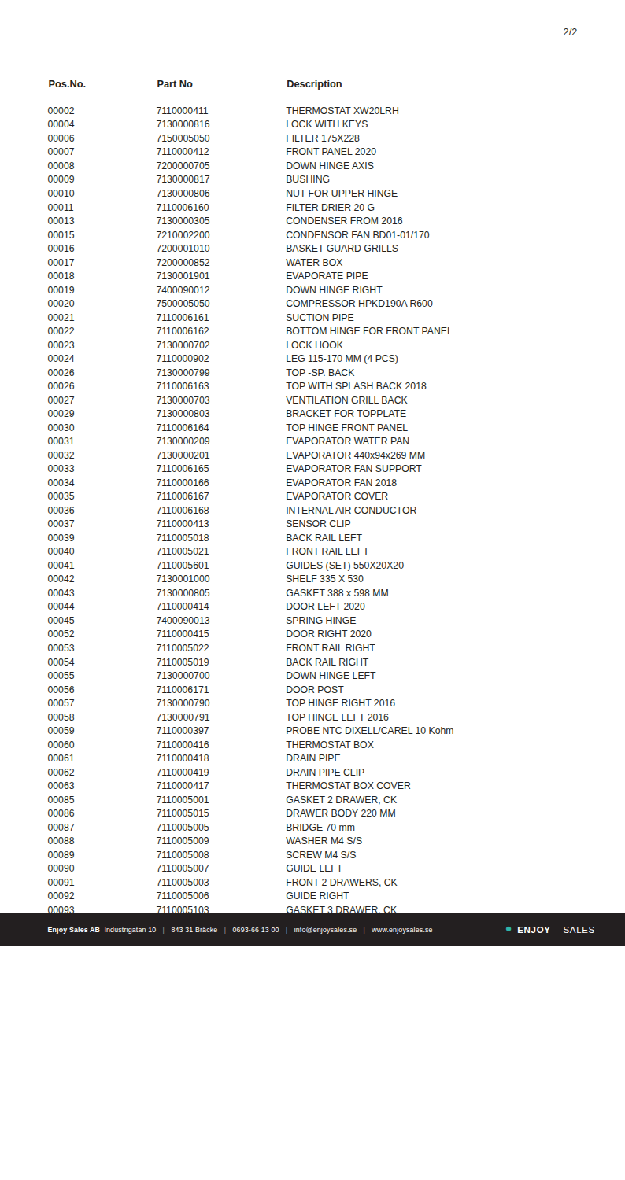2/2
| Pos.No. | Part No | Description |
| --- | --- | --- |
| 00002 | 7110000411 | THERMOSTAT XW20LRH |
| 00004 | 7130000816 | LOCK WITH KEYS |
| 00006 | 7150005050 | FILTER 175X228 |
| 00007 | 7110000412 | FRONT PANEL 2020 |
| 00008 | 7200000705 | DOWN HINGE AXIS |
| 00009 | 7130000817 | BUSHING |
| 00010 | 7130000806 | NUT FOR UPPER HINGE |
| 00011 | 7110006160 | FILTER DRIER 20 G |
| 00013 | 7130000305 | CONDENSER FROM 2016 |
| 00015 | 7210002200 | CONDENSOR FAN BD01-01/170 |
| 00016 | 7200001010 | BASKET GUARD GRILLS |
| 00017 | 7200000852 | WATER BOX |
| 00018 | 7130001901 | EVAPORATE PIPE |
| 00019 | 7400090012 | DOWN HINGE RIGHT |
| 00020 | 7500005050 | COMPRESSOR HPKD190A R600 |
| 00021 | 7110006161 | SUCTION PIPE |
| 00022 | 7110006162 | BOTTOM HINGE FOR FRONT PANEL |
| 00023 | 7130000702 | LOCK HOOK |
| 00024 | 7110000902 | LEG 115-170 MM (4 PCS) |
| 00026 | 7130000799 | TOP -SP. BACK |
| 00026 | 7110006163 | TOP WITH SPLASH BACK 2018 |
| 00027 | 7130000703 | VENTILATION GRILL BACK |
| 00029 | 7130000803 | BRACKET FOR TOPPLATE |
| 00030 | 7110006164 | TOP HINGE FRONT PANEL |
| 00031 | 7130000209 | EVAPORATOR WATER PAN |
| 00032 | 7130000201 | EVAPORATOR 440x94x269 MM |
| 00033 | 7110006165 | EVAPORATOR FAN SUPPORT |
| 00034 | 7110000166 | EVAPORATOR FAN 2018 |
| 00035 | 7110006167 | EVAPORATOR COVER |
| 00036 | 7110006168 | INTERNAL AIR CONDUCTOR |
| 00037 | 7110000413 | SENSOR CLIP |
| 00039 | 7110005018 | BACK RAIL LEFT |
| 00040 | 7110005021 | FRONT RAIL LEFT |
| 00041 | 7110005601 | GUIDES (SET) 550X20X20 |
| 00042 | 7130001000 | SHELF 335 X 530 |
| 00043 | 7130000805 | GASKET 388 x 598 MM |
| 00044 | 7110000414 | DOOR LEFT 2020 |
| 00045 | 7400090013 | SPRING HINGE |
| 00052 | 7110000415 | DOOR RIGHT 2020 |
| 00053 | 7110005022 | FRONT RAIL RIGHT |
| 00054 | 7110005019 | BACK RAIL RIGHT |
| 00055 | 7130000700 | DOWN HINGE LEFT |
| 00056 | 7110006171 | DOOR POST |
| 00057 | 7130000790 | TOP HINGE RIGHT 2016 |
| 00058 | 7130000791 | TOP HINGE LEFT 2016 |
| 00059 | 7110000397 | PROBE NTC DIXELL/CAREL 10 Kohm |
| 00060 | 7110000416 | THERMOSTAT BOX |
| 00061 | 7110000418 | DRAIN PIPE |
| 00062 | 7110000419 | DRAIN PIPE CLIP |
| 00063 | 7110000417 | THERMOSTAT BOX COVER |
| 00085 | 7110005001 | GASKET 2 DRAWER, CK |
| 00086 | 7110005015 | DRAWER BODY 220 MM |
| 00087 | 7110005005 | BRIDGE 70 mm |
| 00088 | 7110005009 | WASHER M4 S/S |
| 00089 | 7110005008 | SCREW M4 S/S |
| 00090 | 7110005007 | GUIDE LEFT |
| 00091 | 7110005003 | FRONT 2 DRAWERS, CK |
| 00092 | 7110005006 | GUIDE RIGHT |
| 00093 | 7110005103 | GASKET 3 DRAWER, CK |
| 00094 | 7110005030 | DRAWER BODY 145 MM |
| 00095 | 7110005102 | FRONT 3 DRAWER, CK |
Enjoy Sales AB Industrigatan 10|843 31 Bräcke|0693-66 13 00|info@enjoysales.se|www.enjoysales.se
●ENJOY SALES